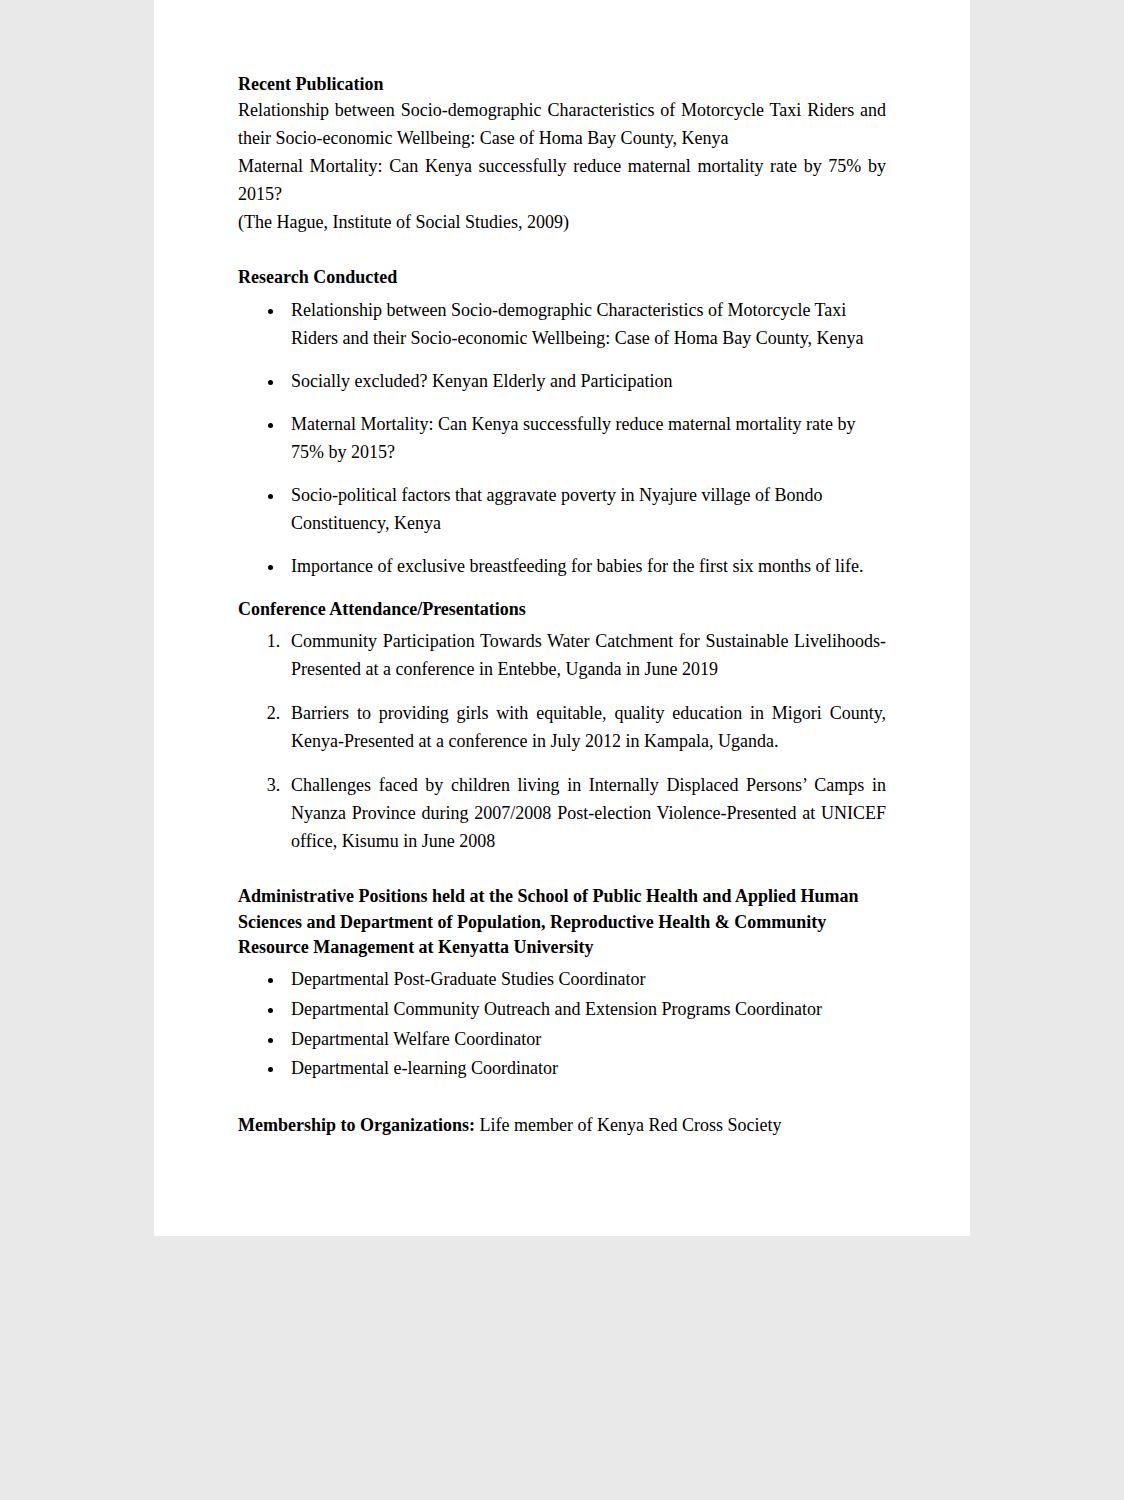Recent Publication
Relationship between Socio-demographic Characteristics of Motorcycle Taxi Riders and their Socio-economic Wellbeing: Case of Homa Bay County, Kenya
Maternal Mortality: Can Kenya successfully reduce maternal mortality rate by 75% by 2015?
(The Hague, Institute of Social Studies, 2009)
Research Conducted
Relationship between Socio-demographic Characteristics of Motorcycle Taxi Riders and their Socio-economic Wellbeing: Case of Homa Bay County, Kenya
Socially excluded? Kenyan Elderly and Participation
Maternal Mortality: Can Kenya successfully reduce maternal mortality rate by 75% by 2015?
Socio-political factors that aggravate poverty in Nyajure village of Bondo Constituency, Kenya
Importance of exclusive breastfeeding for babies for the first six months of life.
Conference Attendance/Presentations
Community Participation Towards Water Catchment for Sustainable Livelihoods-Presented at a conference in Entebbe, Uganda in June 2019
Barriers to providing girls with equitable, quality education in Migori County, Kenya-Presented at a conference in July 2012 in Kampala, Uganda.
Challenges faced by children living in Internally Displaced Persons’ Camps in Nyanza Province during 2007/2008 Post-election Violence-Presented at UNICEF office, Kisumu in June 2008
Administrative Positions held at the School of Public Health and Applied Human Sciences and Department of Population, Reproductive Health & Community Resource Management at Kenyatta University
Departmental Post-Graduate Studies Coordinator
Departmental Community Outreach and Extension Programs Coordinator
Departmental Welfare Coordinator
Departmental e-learning Coordinator
Membership to Organizations: Life member of Kenya Red Cross Society